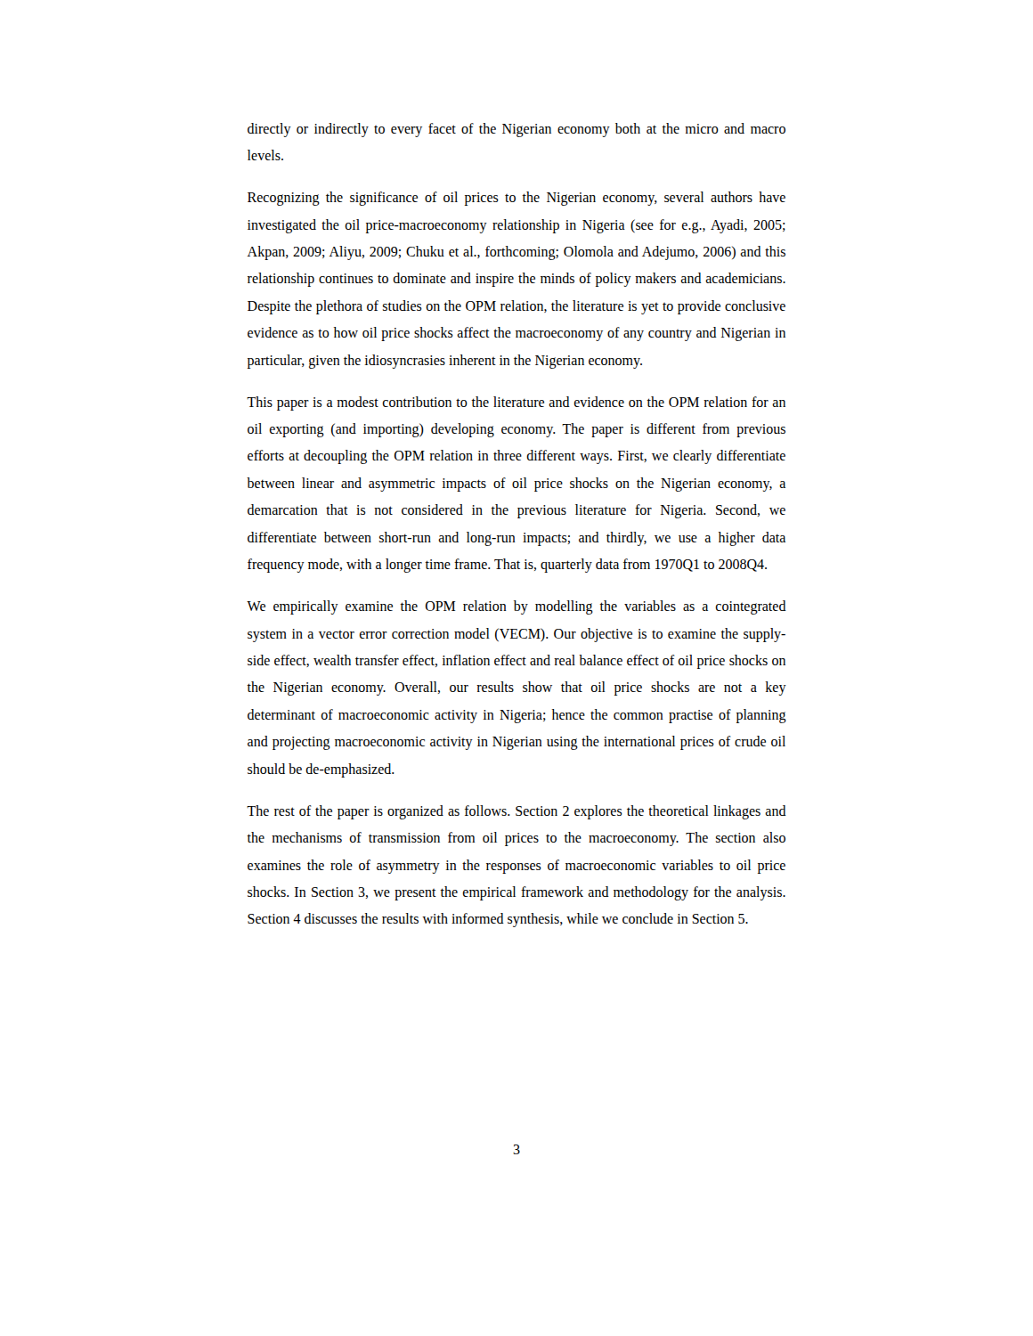directly or indirectly to every facet of the Nigerian economy both at the micro and macro levels.
Recognizing the significance of oil prices to the Nigerian economy, several authors have investigated the oil price-macroeconomy relationship in Nigeria (see for e.g., Ayadi, 2005; Akpan, 2009; Aliyu, 2009; Chuku et al., forthcoming; Olomola and Adejumo, 2006) and this relationship continues to dominate and inspire the minds of policy makers and academicians. Despite the plethora of studies on the OPM relation, the literature is yet to provide conclusive evidence as to how oil price shocks affect the macroeconomy of any country and Nigerian in particular, given the idiosyncrasies inherent in the Nigerian economy.
This paper is a modest contribution to the literature and evidence on the OPM relation for an oil exporting (and importing) developing economy. The paper is different from previous efforts at decoupling the OPM relation in three different ways. First, we clearly differentiate between linear and asymmetric impacts of oil price shocks on the Nigerian economy, a demarcation that is not considered in the previous literature for Nigeria. Second, we differentiate between short-run and long-run impacts; and thirdly, we use a higher data frequency mode, with a longer time frame. That is, quarterly data from 1970Q1 to 2008Q4.
We empirically examine the OPM relation by modelling the variables as a cointegrated system in a vector error correction model (VECM). Our objective is to examine the supply-side effect, wealth transfer effect, inflation effect and real balance effect of oil price shocks on the Nigerian economy. Overall, our results show that oil price shocks are not a key determinant of macroeconomic activity in Nigeria; hence the common practise of planning and projecting macroeconomic activity in Nigerian using the international prices of crude oil should be de-emphasized.
The rest of the paper is organized as follows. Section 2 explores the theoretical linkages and the mechanisms of transmission from oil prices to the macroeconomy. The section also examines the role of asymmetry in the responses of macroeconomic variables to oil price shocks. In Section 3, we present the empirical framework and methodology for the analysis. Section 4 discusses the results with informed synthesis, while we conclude in Section 5.
3